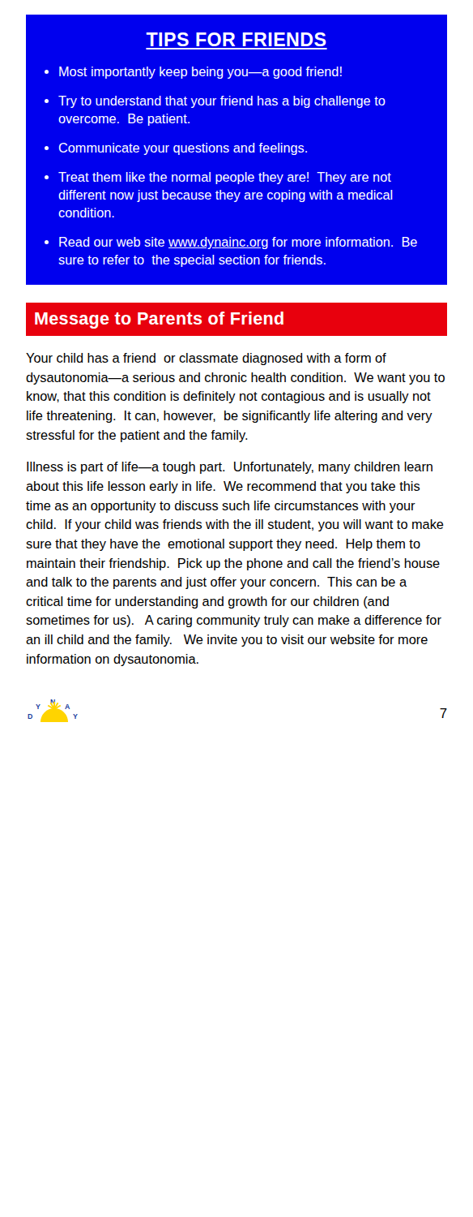TIPS FOR FRIENDS
Most importantly keep being you—a good friend!
Try to understand that your friend has a big challenge to overcome. Be patient.
Communicate your questions and feelings.
Treat them like the normal people they are! They are not different now just because they are coping with a medical condition.
Read our web site www.dynainc.org for more information. Be sure to refer to the special section for friends.
Message to Parents of Friend
Your child has a friend or classmate diagnosed with a form of dysautonomia—a serious and chronic health condition. We want you to know, that this condition is definitely not contagious and is usually not life threatening. It can, however, be significantly life altering and very stressful for the patient and the family.
Illness is part of life—a tough part. Unfortunately, many children learn about this life lesson early in life. We recommend that you take this time as an opportunity to discuss such life circumstances with your child. If your child was friends with the ill student, you will want to make sure that they have the emotional support they need. Help them to maintain their friendship. Pick up the phone and call the friend’s house and talk to the parents and just offer your concern. This can be a critical time for understanding and growth for our children (and sometimes for us). A caring community truly can make a difference for an ill child and the family. We invite you to visit our website for more information on dysautonomia.
D Y N A Y
7